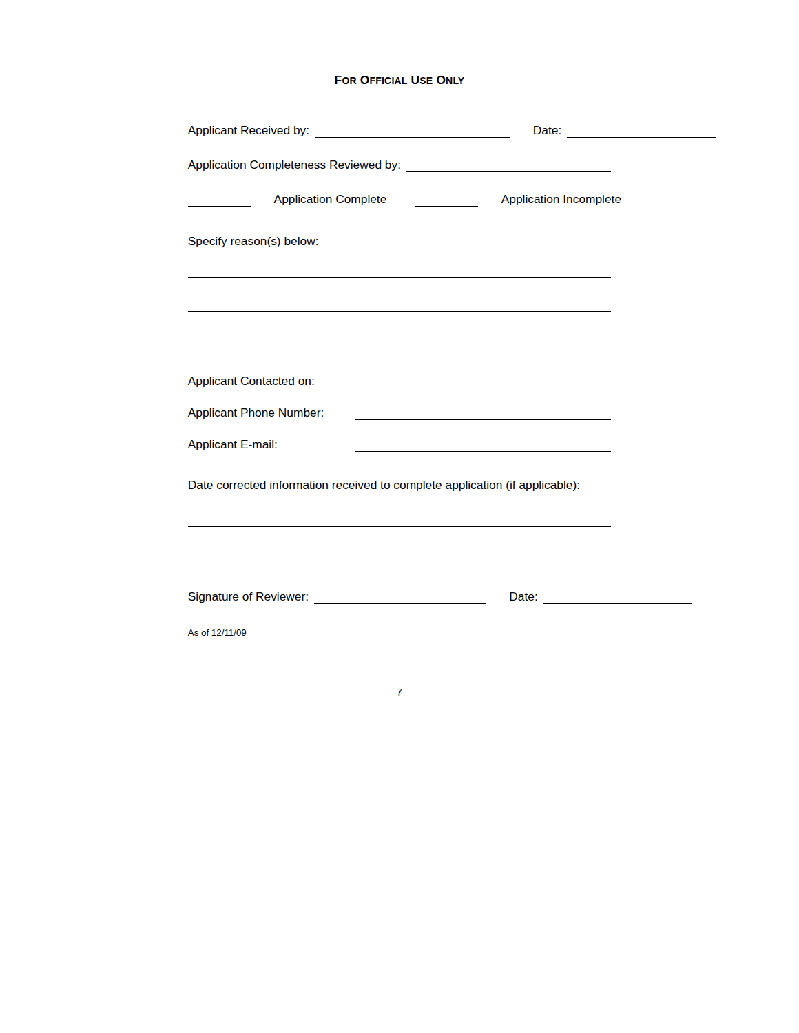FOR OFFICIAL USE ONLY
Applicant Received by: Date:
Application Completeness Reviewed by:
Application Complete Application Incomplete
Specify reason(s) below:
Applicant Contacted on:
Applicant Phone Number:
Applicant E-mail:
Date corrected information received to complete application (if applicable):
Signature of Reviewer: Date:
As of 12/11/09
7